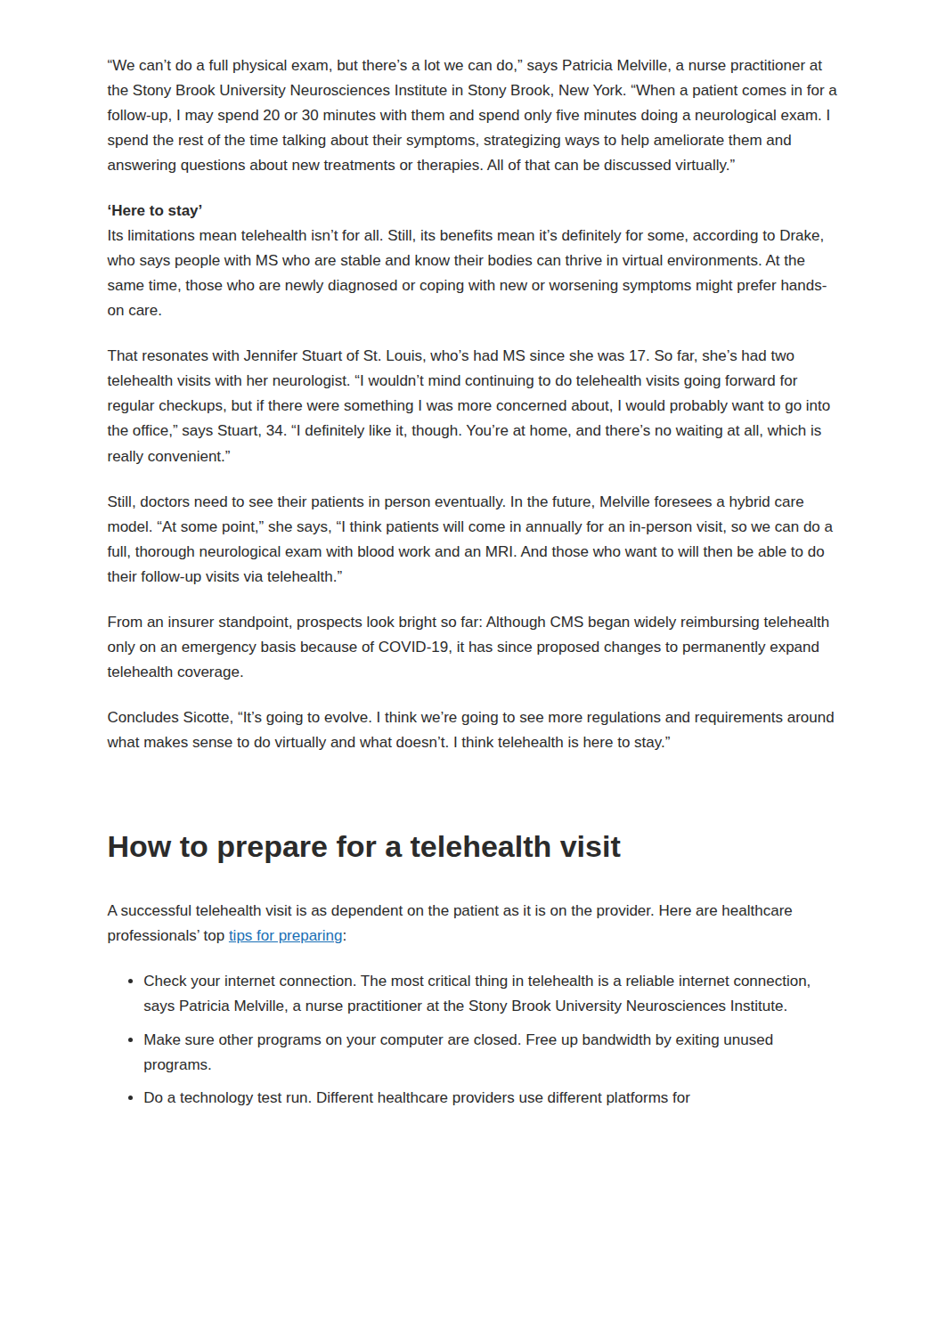“We can’t do a full physical exam, but there’s a lot we can do,” says Patricia Melville, a nurse practitioner at the Stony Brook University Neurosciences Institute in Stony Brook, New York. “When a patient comes in for a follow-up, I may spend 20 or 30 minutes with them and spend only five minutes doing a neurological exam. I spend the rest of the time talking about their symptoms, strategizing ways to help ameliorate them and answering questions about new treatments or therapies. All of that can be discussed virtually.”
‘Here to stay’
Its limitations mean telehealth isn’t for all. Still, its benefits mean it’s definitely for some, according to Drake, who says people with MS who are stable and know their bodies can thrive in virtual environments. At the same time, those who are newly diagnosed or coping with new or worsening symptoms might prefer hands-on care.
That resonates with Jennifer Stuart of St. Louis, who’s had MS since she was 17. So far, she’s had two telehealth visits with her neurologist. “I wouldn’t mind continuing to do telehealth visits going forward for regular checkups, but if there were something I was more concerned about, I would probably want to go into the office,” says Stuart, 34. “I definitely like it, though. You’re at home, and there’s no waiting at all, which is really convenient.”
Still, doctors need to see their patients in person eventually. In the future, Melville foresees a hybrid care model. “At some point,” she says, “I think patients will come in annually for an in-person visit, so we can do a full, thorough neurological exam with blood work and an MRI. And those who want to will then be able to do their follow-up visits via telehealth.”
From an insurer standpoint, prospects look bright so far: Although CMS began widely reimbursing telehealth only on an emergency basis because of COVID-19, it has since proposed changes to permanently expand telehealth coverage.
Concludes Sicotte, “It’s going to evolve. I think we’re going to see more regulations and requirements around what makes sense to do virtually and what doesn’t. I think telehealth is here to stay.”
How to prepare for a telehealth visit
A successful telehealth visit is as dependent on the patient as it is on the provider. Here are healthcare professionals’ top tips for preparing:
Check your internet connection. The most critical thing in telehealth is a reliable internet connection, says Patricia Melville, a nurse practitioner at the Stony Brook University Neurosciences Institute.
Make sure other programs on your computer are closed. Free up bandwidth by exiting unused programs.
Do a technology test run. Different healthcare providers use different platforms for